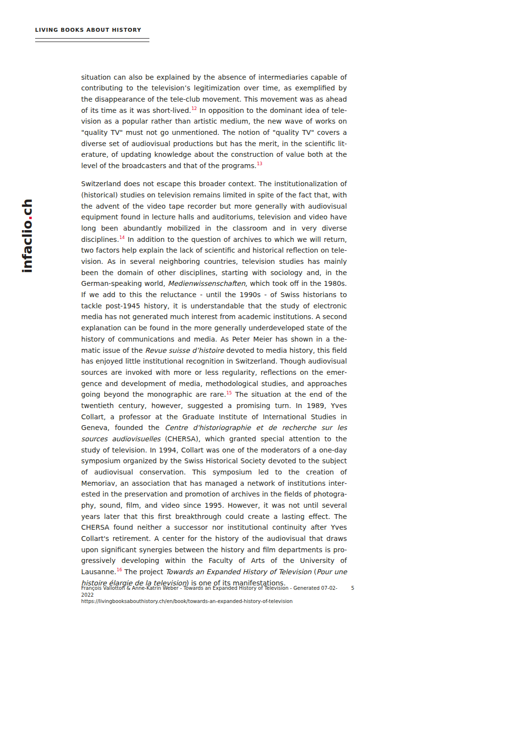LIVING BOOKS ABOUT HISTORY
infaclio. ch
situation can also be explained by the absence of intermediaries capable of contributing to the television’s legitimization over time, as exemplified by the disappearance of the tele-club movement. This movement was as ahead of its time as it was short-lived.12 In opposition to the dominant idea of television as a popular rather than artistic medium, the new wave of works on "quality TV" must not go unmentioned. The notion of "quality TV" covers a diverse set of audiovisual productions but has the merit, in the scientific literature, of updating knowledge about the construction of value both at the level of the broadcasters and that of the programs.13
Switzerland does not escape this broader context. The institutionalization of (historical) studies on television remains limited in spite of the fact that, with the advent of the video tape recorder but more generally with audiovisual equipment found in lecture halls and auditoriums, television and video have long been abundantly mobilized in the classroom and in very diverse disciplines.14 In addition to the question of archives to which we will return, two factors help explain the lack of scientific and historical reflection on television. As in several neighboring countries, television studies has mainly been the domain of other disciplines, starting with sociology and, in the German-speaking world, Medienwissenschaften, which took off in the 1980s. If we add to this the reluctance - until the 1990s - of Swiss historians to tackle post-1945 history, it is understandable that the study of electronic media has not generated much interest from academic institutions. A second explanation can be found in the more generally underdeveloped state of the history of communications and media. As Peter Meier has shown in a thematic issue of the Revue suisse d’histoire devoted to media history, this field has enjoyed little institutional recognition in Switzerland. Though audiovisual sources are invoked with more or less regularity, reflections on the emergence and development of media, methodological studies, and approaches going beyond the monographic are rare.15 The situation at the end of the twentieth century, however, suggested a promising turn. In 1989, Yves Collart, a professor at the Graduate Institute of International Studies in Geneva, founded the Centre d'historiographie et de recherche sur les sources audiovisuelles (CHERSA), which granted special attention to the study of television. In 1994, Collart was one of the moderators of a one-day symposium organized by the Swiss Historical Society devoted to the subject of audiovisual conservation. This symposium led to the creation of Memoriav, an association that has managed a network of institutions interested in the preservation and promotion of archives in the fields of photography, sound, film, and video since 1995. However, it was not until several years later that this first breakthrough could create a lasting effect. The CHERSA found neither a successor nor institutional continuity after Yves Collart's retirement. A center for the history of the audiovisual that draws upon significant synergies between the history and film departments is progressively developing within the Faculty of Arts of the University of Lausanne.16 The project Towards an Expanded History of Television (Pour une histoire élargie de la television) is one of its manifestations.
François Vallotton & Anne-Katrin Weber - Towards an Expanded History of Television - Generated 07-02-2022
https://livingbooksabouthistory.ch/en/book/towards-an-expanded-history-of-television
5